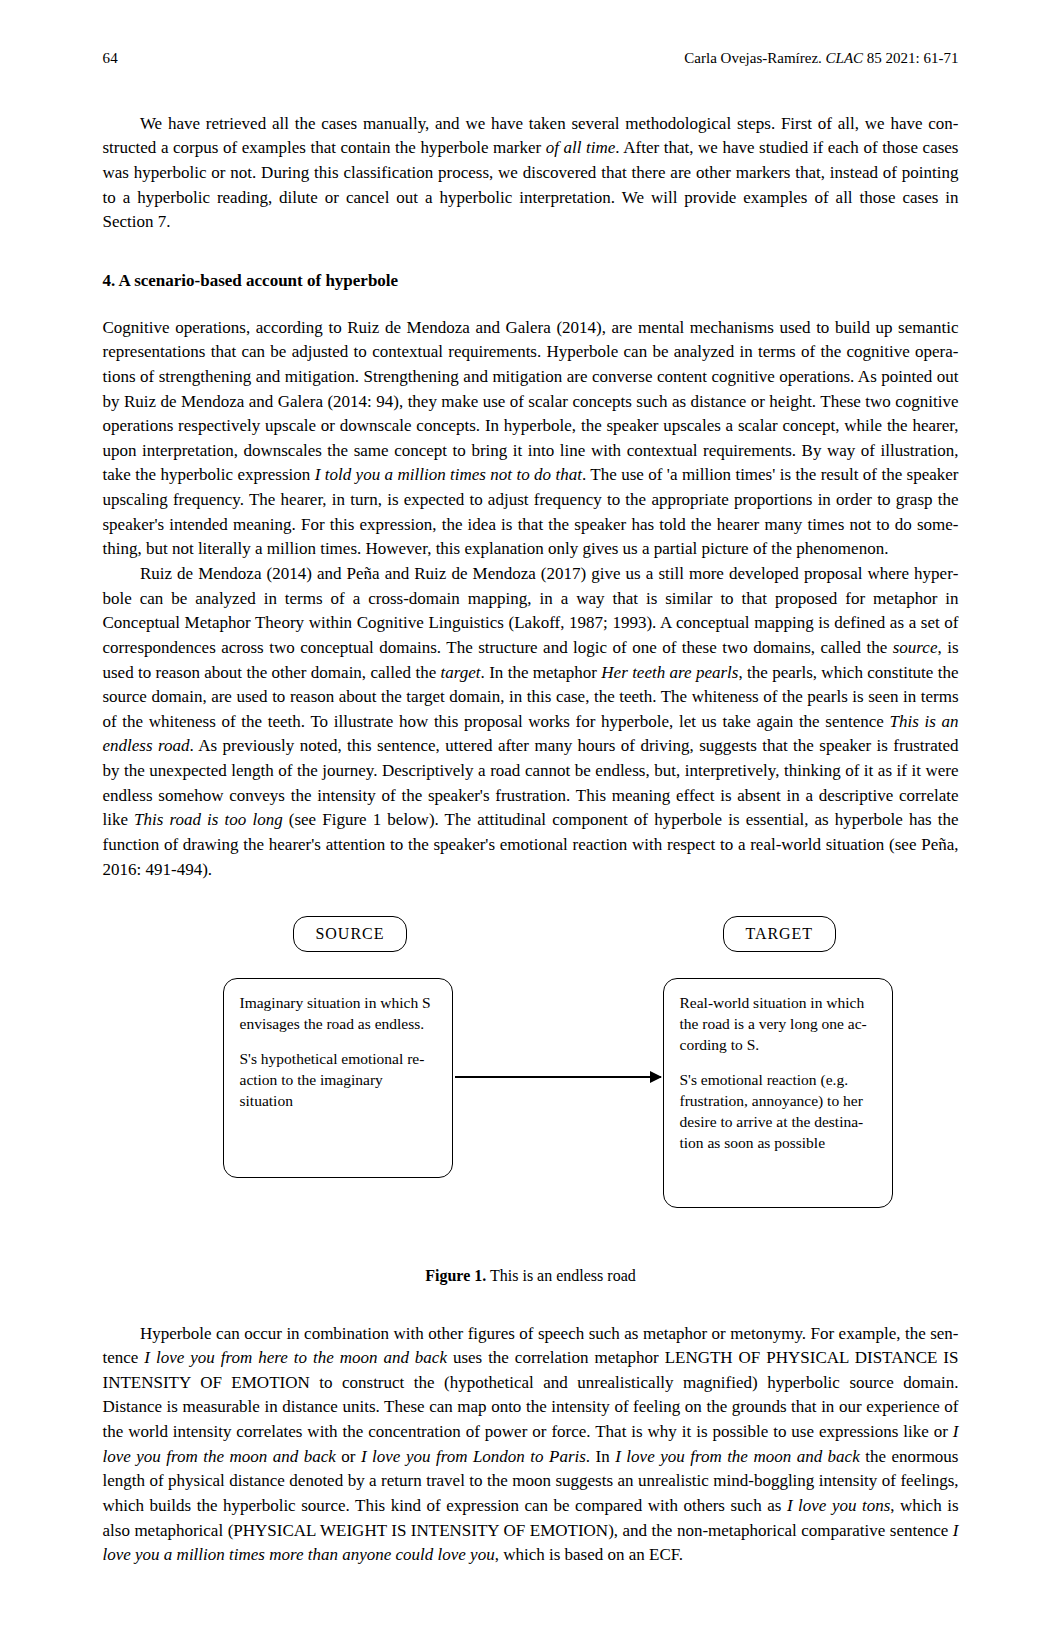64
Carla Ovejas-Ramírez. CLAC 85 2021: 61-71
We have retrieved all the cases manually, and we have taken several methodological steps. First of all, we have constructed a corpus of examples that contain the hyperbole marker of all time. After that, we have studied if each of those cases was hyperbolic or not. During this classification process, we discovered that there are other markers that, instead of pointing to a hyperbolic reading, dilute or cancel out a hyperbolic interpretation. We will provide examples of all those cases in Section 7.
4. A scenario-based account of hyperbole
Cognitive operations, according to Ruiz de Mendoza and Galera (2014), are mental mechanisms used to build up semantic representations that can be adjusted to contextual requirements. Hyperbole can be analyzed in terms of the cognitive operations of strengthening and mitigation. Strengthening and mitigation are converse content cognitive operations. As pointed out by Ruiz de Mendoza and Galera (2014: 94), they make use of scalar concepts such as distance or height. These two cognitive operations respectively upscale or downscale concepts. In hyperbole, the speaker upscales a scalar concept, while the hearer, upon interpretation, downscales the same concept to bring it into line with contextual requirements. By way of illustration, take the hyperbolic expression I told you a million times not to do that. The use of 'a million times' is the result of the speaker upscaling frequency. The hearer, in turn, is expected to adjust frequency to the appropriate proportions in order to grasp the speaker's intended meaning. For this expression, the idea is that the speaker has told the hearer many times not to do something, but not literally a million times. However, this explanation only gives us a partial picture of the phenomenon.
Ruiz de Mendoza (2014) and Peña and Ruiz de Mendoza (2017) give us a still more developed proposal where hyperbole can be analyzed in terms of a cross-domain mapping, in a way that is similar to that proposed for metaphor in Conceptual Metaphor Theory within Cognitive Linguistics (Lakoff, 1987; 1993). A conceptual mapping is defined as a set of correspondences across two conceptual domains. The structure and logic of one of these two domains, called the source, is used to reason about the other domain, called the target. In the metaphor Her teeth are pearls, the pearls, which constitute the source domain, are used to reason about the target domain, in this case, the teeth. The whiteness of the pearls is seen in terms of the whiteness of the teeth. To illustrate how this proposal works for hyperbole, let us take again the sentence This is an endless road. As previously noted, this sentence, uttered after many hours of driving, suggests that the speaker is frustrated by the unexpected length of the journey. Descriptively a road cannot be endless, but, interpretively, thinking of it as if it were endless somehow conveys the intensity of the speaker's frustration. This meaning effect is absent in a descriptive correlate like This road is too long (see Figure 1 below). The attitudinal component of hyperbole is essential, as hyperbole has the function of drawing the hearer's attention to the speaker's emotional reaction with respect to a real-world situation (see Peña, 2016: 491-494).
SOURCE
TARGET
Imaginary situation in which S envisages the road as endless.
S's hypothetical emotional reaction to the imaginary situation
Real-world situation in which the road is a very long one according to S.
S's emotional reaction (e.g. frustration, annoyance) to her desire to arrive at the destination as soon as possible
Figure 1. This is an endless road
Hyperbole can occur in combination with other figures of speech such as metaphor or metonymy. For example, the sentence I love you from here to the moon and back uses the correlation metaphor LENGTH OF PHYSICAL DISTANCE IS INTENSITY OF EMOTION to construct the (hypothetical and unrealistically magnified) hyperbolic source domain. Distance is measurable in distance units. These can map onto the intensity of feeling on the grounds that in our experience of the world intensity correlates with the concentration of power or force. That is why it is possible to use expressions like or I love you from the moon and back or I love you from London to Paris. In I love you from the moon and back the enormous length of physical distance denoted by a return travel to the moon suggests an unrealistic mind-boggling intensity of feelings, which builds the hyperbolic source. This kind of expression can be compared with others such as I love you tons, which is also metaphorical (PHYSICAL WEIGHT IS INTENSITY OF EMOTION), and the non-metaphorical comparative sentence I love you a million times more than anyone could love you, which is based on an ECF.